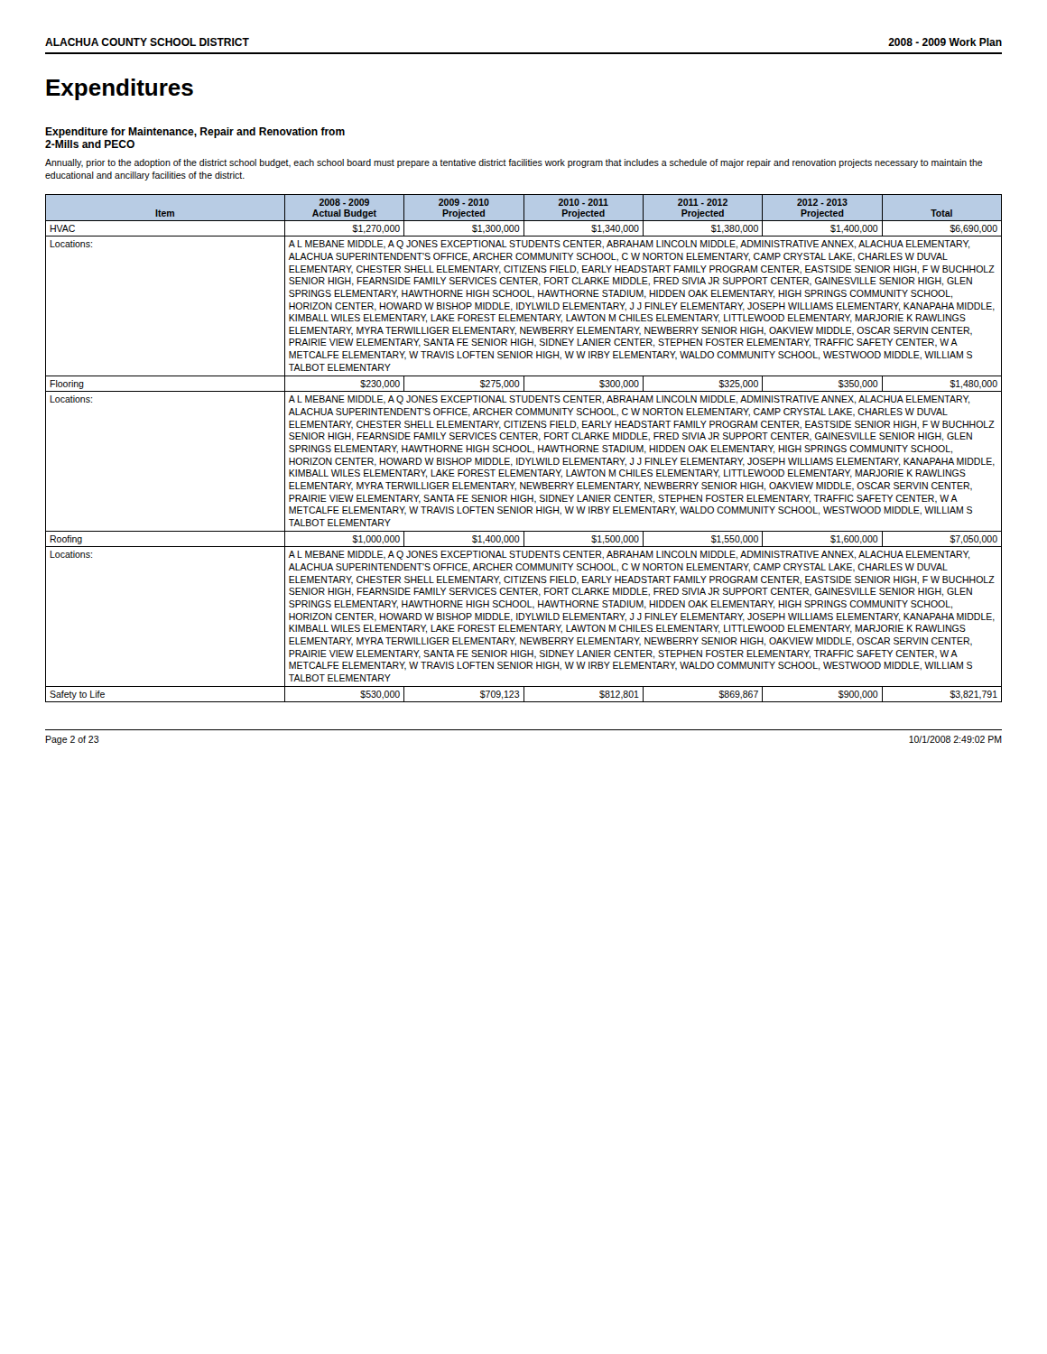ALACHUA COUNTY SCHOOL DISTRICT 2008 - 2009 Work Plan
Expenditures
Expenditure for Maintenance, Repair and Renovation from
2-Mills and PECO
Annually, prior to the adoption of the district school budget, each school board must prepare a tentative district facilities work program that includes a schedule of major repair and renovation projects necessary to maintain the educational and ancillary facilities of the district.
| Item | 2008 - 2009 Actual Budget | 2009 - 2010 Projected | 2010 - 2011 Projected | 2011 - 2012 Projected | 2012 - 2013 Projected | Total |
| --- | --- | --- | --- | --- | --- | --- |
| HVAC | $1,270,000 | $1,300,000 | $1,340,000 | $1,380,000 | $1,400,000 | $6,690,000 |
| Locations: | A L MEBANE MIDDLE, A Q JONES EXCEPTIONAL STUDENTS CENTER, ABRAHAM LINCOLN MIDDLE, ADMINISTRATIVE ANNEX, ALACHUA ELEMENTARY, ALACHUA SUPERINTENDENT'S OFFICE, ARCHER COMMUNITY SCHOOL, C W NORTON ELEMENTARY, CAMP CRYSTAL LAKE, CHARLES W DUVAL ELEMENTARY, CHESTER SHELL ELEMENTARY, CITIZENS FIELD, EARLY HEADSTART FAMILY PROGRAM CENTER, EASTSIDE SENIOR HIGH, F W BUCHHOLZ SENIOR HIGH, FEARNSIDE FAMILY SERVICES CENTER, FORT CLARKE MIDDLE, FRED SIVIA JR SUPPORT CENTER, GAINESVILLE SENIOR HIGH, GLEN SPRINGS ELEMENTARY, HAWTHORNE HIGH SCHOOL, HAWTHORNE STADIUM, HIDDEN OAK ELEMENTARY, HIGH SPRINGS COMMUNITY SCHOOL, HORIZON CENTER, HOWARD W BISHOP MIDDLE, IDYLWILD ELEMENTARY, J J FINLEY ELEMENTARY, JOSEPH WILLIAMS ELEMENTARY, KANAPAHA MIDDLE, KIMBALL WILES ELEMENTARY, LAKE FOREST ELEMENTARY, LAWTON M CHILES ELEMENTARY, LITTLEWOOD ELEMENTARY, MARJORIE K RAWLINGS ELEMENTARY, MYRA TERWILLIGER ELEMENTARY, NEWBERRY ELEMENTARY, NEWBERRY SENIOR HIGH, OAKVIEW MIDDLE, OSCAR SERVIN CENTER, PRAIRIE VIEW ELEMENTARY, SANTA FE SENIOR HIGH, SIDNEY LANIER CENTER, STEPHEN FOSTER ELEMENTARY, TRAFFIC SAFETY CENTER, W A METCALFE ELEMENTARY, W TRAVIS LOFTEN SENIOR HIGH, W W IRBY ELEMENTARY, WALDO COMMUNITY SCHOOL, WESTWOOD MIDDLE, WILLIAM S TALBOT ELEMENTARY |
| Flooring | $230,000 | $275,000 | $300,000 | $325,000 | $350,000 | $1,480,000 |
| Locations: | A L MEBANE MIDDLE, A Q JONES EXCEPTIONAL STUDENTS CENTER, ABRAHAM LINCOLN MIDDLE, ADMINISTRATIVE ANNEX, ALACHUA ELEMENTARY, ALACHUA SUPERINTENDENT'S OFFICE, ARCHER COMMUNITY SCHOOL, C W NORTON ELEMENTARY, CAMP CRYSTAL LAKE, CHARLES W DUVAL ELEMENTARY, CHESTER SHELL ELEMENTARY, CITIZENS FIELD, EARLY HEADSTART FAMILY PROGRAM CENTER, EASTSIDE SENIOR HIGH, F W BUCHHOLZ SENIOR HIGH, FEARNSIDE FAMILY SERVICES CENTER, FORT CLARKE MIDDLE, FRED SIVIA JR SUPPORT CENTER, GAINESVILLE SENIOR HIGH, GLEN SPRINGS ELEMENTARY, HAWTHORNE HIGH SCHOOL, HAWTHORNE STADIUM, HIDDEN OAK ELEMENTARY, HIGH SPRINGS COMMUNITY SCHOOL, HORIZON CENTER, HOWARD W BISHOP MIDDLE, IDYLWILD ELEMENTARY, J J FINLEY ELEMENTARY, JOSEPH WILLIAMS ELEMENTARY, KANAPAHA MIDDLE, KIMBALL WILES ELEMENTARY, LAKE FOREST ELEMENTARY, LAWTON M CHILES ELEMENTARY, LITTLEWOOD ELEMENTARY, MARJORIE K RAWLINGS ELEMENTARY, MYRA TERWILLIGER ELEMENTARY, NEWBERRY ELEMENTARY, NEWBERRY SENIOR HIGH, OAKVIEW MIDDLE, OSCAR SERVIN CENTER, PRAIRIE VIEW ELEMENTARY, SANTA FE SENIOR HIGH, SIDNEY LANIER CENTER, STEPHEN FOSTER ELEMENTARY, TRAFFIC SAFETY CENTER, W A METCALFE ELEMENTARY, W TRAVIS LOFTEN SENIOR HIGH, W W IRBY ELEMENTARY, WALDO COMMUNITY SCHOOL, WESTWOOD MIDDLE, WILLIAM S TALBOT ELEMENTARY |
| Roofing | $1,000,000 | $1,400,000 | $1,500,000 | $1,550,000 | $1,600,000 | $7,050,000 |
| Locations: | A L MEBANE MIDDLE, A Q JONES EXCEPTIONAL STUDENTS CENTER, ABRAHAM LINCOLN MIDDLE, ADMINISTRATIVE ANNEX, ALACHUA ELEMENTARY, ALACHUA SUPERINTENDENT'S OFFICE, ARCHER COMMUNITY SCHOOL, C W NORTON ELEMENTARY, CAMP CRYSTAL LAKE, CHARLES W DUVAL ELEMENTARY, CHESTER SHELL ELEMENTARY, CITIZENS FIELD, EARLY HEADSTART FAMILY PROGRAM CENTER, EASTSIDE SENIOR HIGH, F W BUCHHOLZ SENIOR HIGH, FEARNSIDE FAMILY SERVICES CENTER, FORT CLARKE MIDDLE, FRED SIVIA JR SUPPORT CENTER, GAINESVILLE SENIOR HIGH, GLEN SPRINGS ELEMENTARY, HAWTHORNE HIGH SCHOOL, HAWTHORNE STADIUM, HIDDEN OAK ELEMENTARY, HIGH SPRINGS COMMUNITY SCHOOL, HORIZON CENTER, HOWARD W BISHOP MIDDLE, IDYLWILD ELEMENTARY, J J FINLEY ELEMENTARY, JOSEPH WILLIAMS ELEMENTARY, KANAPAHA MIDDLE, KIMBALL WILES ELEMENTARY, LAKE FOREST ELEMENTARY, LAWTON M CHILES ELEMENTARY, LITTLEWOOD ELEMENTARY, MARJORIE K RAWLINGS ELEMENTARY, MYRA TERWILLIGER ELEMENTARY, NEWBERRY ELEMENTARY, NEWBERRY SENIOR HIGH, OAKVIEW MIDDLE, OSCAR SERVIN CENTER, PRAIRIE VIEW ELEMENTARY, SANTA FE SENIOR HIGH, SIDNEY LANIER CENTER, STEPHEN FOSTER ELEMENTARY, TRAFFIC SAFETY CENTER, W A METCALFE ELEMENTARY, W TRAVIS LOFTEN SENIOR HIGH, W W IRBY ELEMENTARY, WALDO COMMUNITY SCHOOL, WESTWOOD MIDDLE, WILLIAM S TALBOT ELEMENTARY |
| Safety to Life | $530,000 | $709,123 | $812,801 | $869,867 | $900,000 | $3,821,791 |
Page 2 of 23 10/1/2008 2:49:02 PM